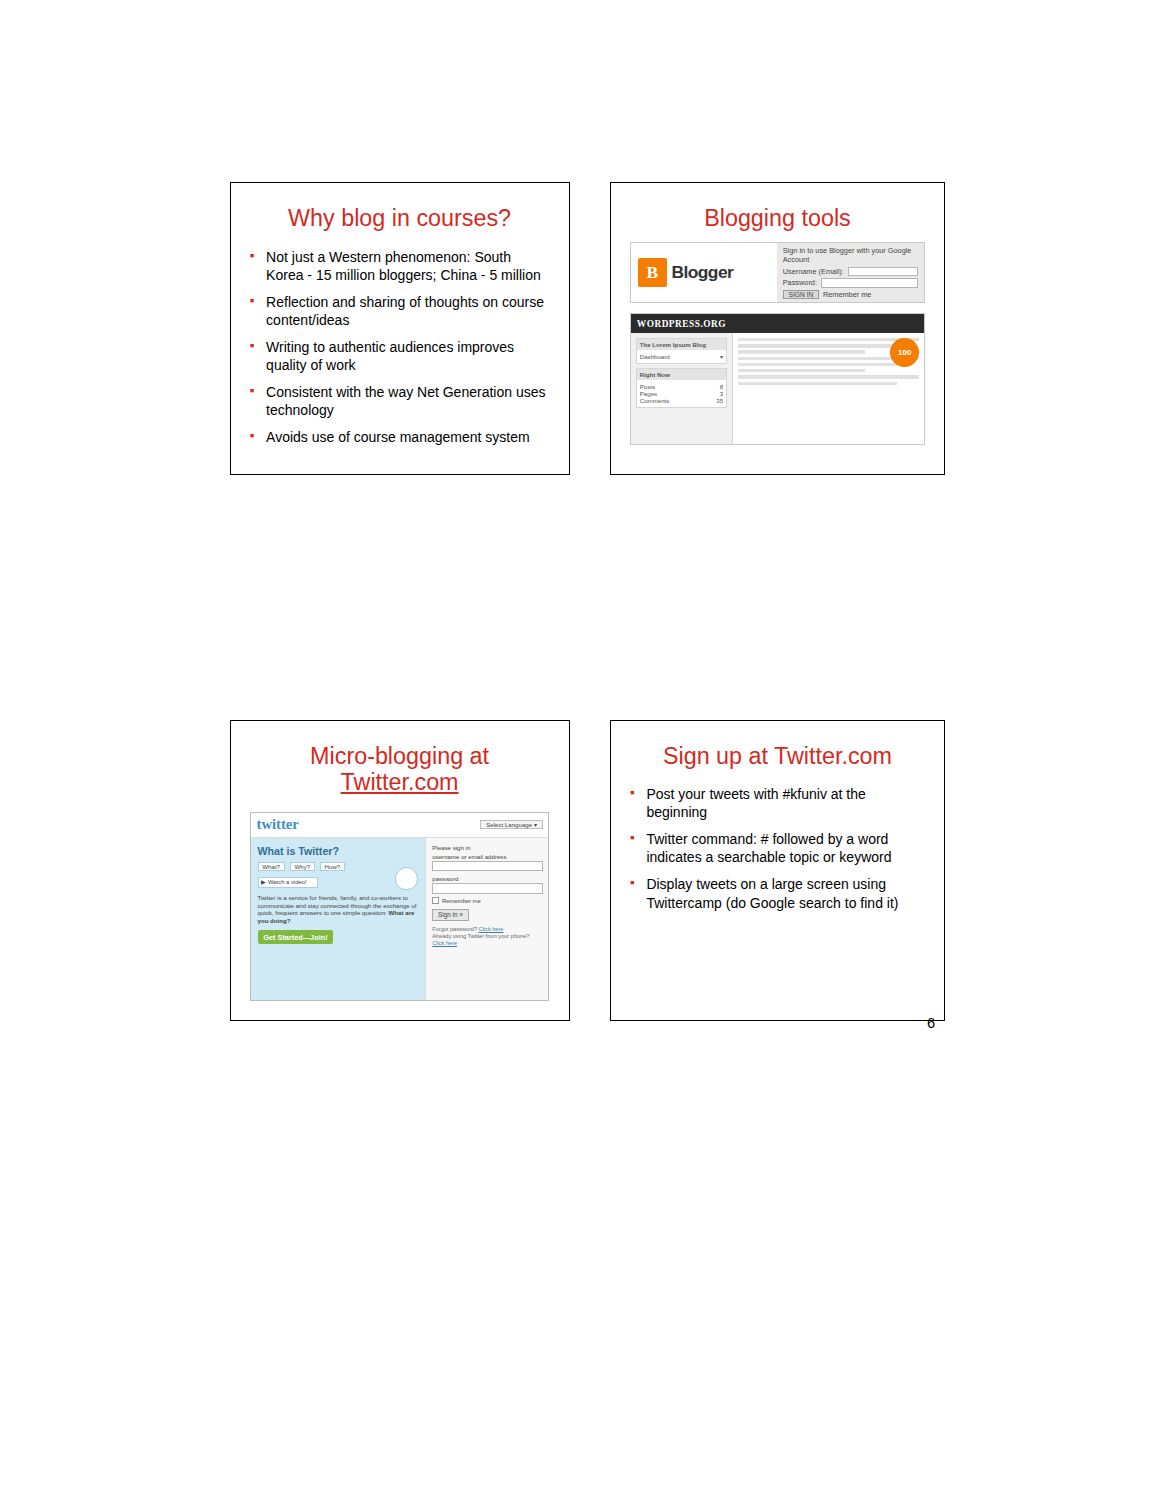Why blog in courses?
Not just a Western phenomenon: South Korea - 15 million bloggers; China - 5 million
Reflection and sharing of thoughts on course content/ideas
Writing to authentic audiences improves quality of work
Consistent with the way Net Generation uses technology
Avoids use of course management system
Blogging tools
B
Blogger
Sign in to use Blogger with your Google Account
Username (Email):
Password:
SIGN IN Remember me
WORDPRESS.ORG
The Lorem Ipsum Blog
Dashboard▾
Right Now
Posts 8
Pages 3
Comments 35
100
Micro-blogging at Twitter.com
twitter Select Language ▾
What is Twitter?
What?Why?How?
▶ Watch a video!
Twitter is a service for friends, family, and co-workers to communicate and stay connected through the exchange of quick, frequent answers to one simple question: What are you doing?
Get Started—Join!
Please sign in
username or email address
password
Remember me
Sign in »
Forgot password? Click here
Already using Twitter from your phone? Click here
Sign up at Twitter.com
Post your tweets with #kfuniv at the beginning
Twitter command: # followed by a word indicates a searchable topic or keyword
Display tweets on a large screen using Twittercamp (do Google search to find it)
6